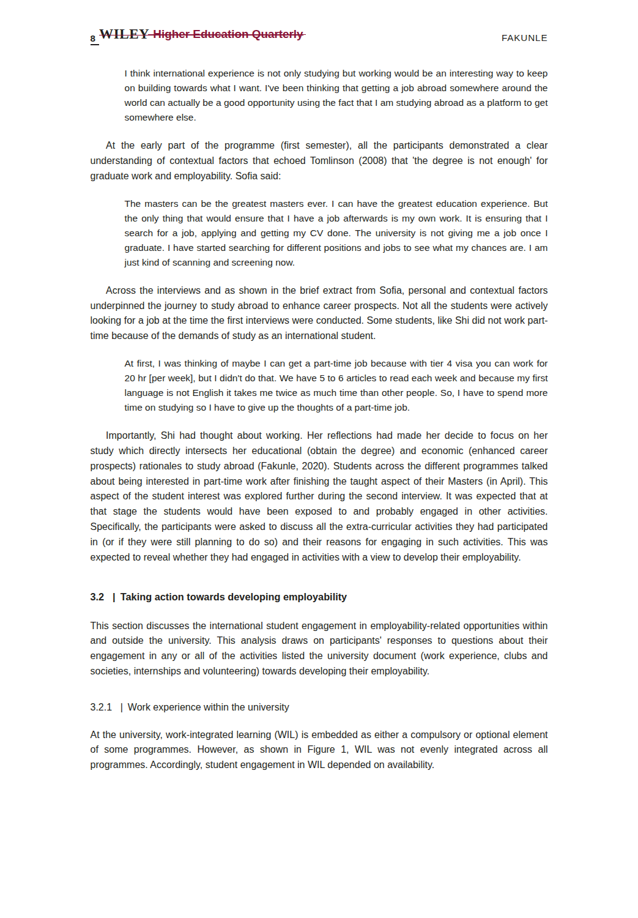8 WILEY Higher Education Quarterly
Fakunle
I think international experience is not only studying but working would be an interesting way to keep on building towards what I want. I've been thinking that getting a job abroad somewhere around the world can actually be a good opportunity using the fact that I am studying abroad as a platform to get somewhere else.
At the early part of the programme (first semester), all the participants demonstrated a clear understanding of contextual factors that echoed Tomlinson (2008) that 'the degree is not enough' for graduate work and employability. Sofia said:
The masters can be the greatest masters ever. I can have the greatest education experience. But the only thing that would ensure that I have a job afterwards is my own work. It is ensuring that I search for a job, applying and getting my CV done. The university is not giving me a job once I graduate. I have started searching for different positions and jobs to see what my chances are. I am just kind of scanning and screening now.
Across the interviews and as shown in the brief extract from Sofia, personal and contextual factors underpinned the journey to study abroad to enhance career prospects. Not all the students were actively looking for a job at the time the first interviews were conducted. Some students, like Shi did not work part-time because of the demands of study as an international student.
At first, I was thinking of maybe I can get a part-time job because with tier 4 visa you can work for 20 hr [per week], but I didn't do that. We have 5 to 6 articles to read each week and because my first language is not English it takes me twice as much time than other people. So, I have to spend more time on studying so I have to give up the thoughts of a part-time job.
Importantly, Shi had thought about working. Her reflections had made her decide to focus on her study which directly intersects her educational (obtain the degree) and economic (enhanced career prospects) rationales to study abroad (Fakunle, 2020). Students across the different programmes talked about being interested in part-time work after finishing the taught aspect of their Masters (in April). This aspect of the student interest was explored further during the second interview. It was expected that at that stage the students would have been exposed to and probably engaged in other activities. Specifically, the participants were asked to discuss all the extra-curricular activities they had participated in (or if they were still planning to do so) and their reasons for engaging in such activities. This was expected to reveal whether they had engaged in activities with a view to develop their employability.
3.2|Taking action towards developing employability
This section discusses the international student engagement in employability-related opportunities within and outside the university. This analysis draws on participants' responses to questions about their engagement in any or all of the activities listed the university document (work experience, clubs and societies, internships and volunteering) towards developing their employability.
3.2.1|Work experience within the university
At the university, work-integrated learning (WIL) is embedded as either a compulsory or optional element of some programmes. However, as shown in Figure 1, WIL was not evenly integrated across all programmes. Accordingly, student engagement in WIL depended on availability.